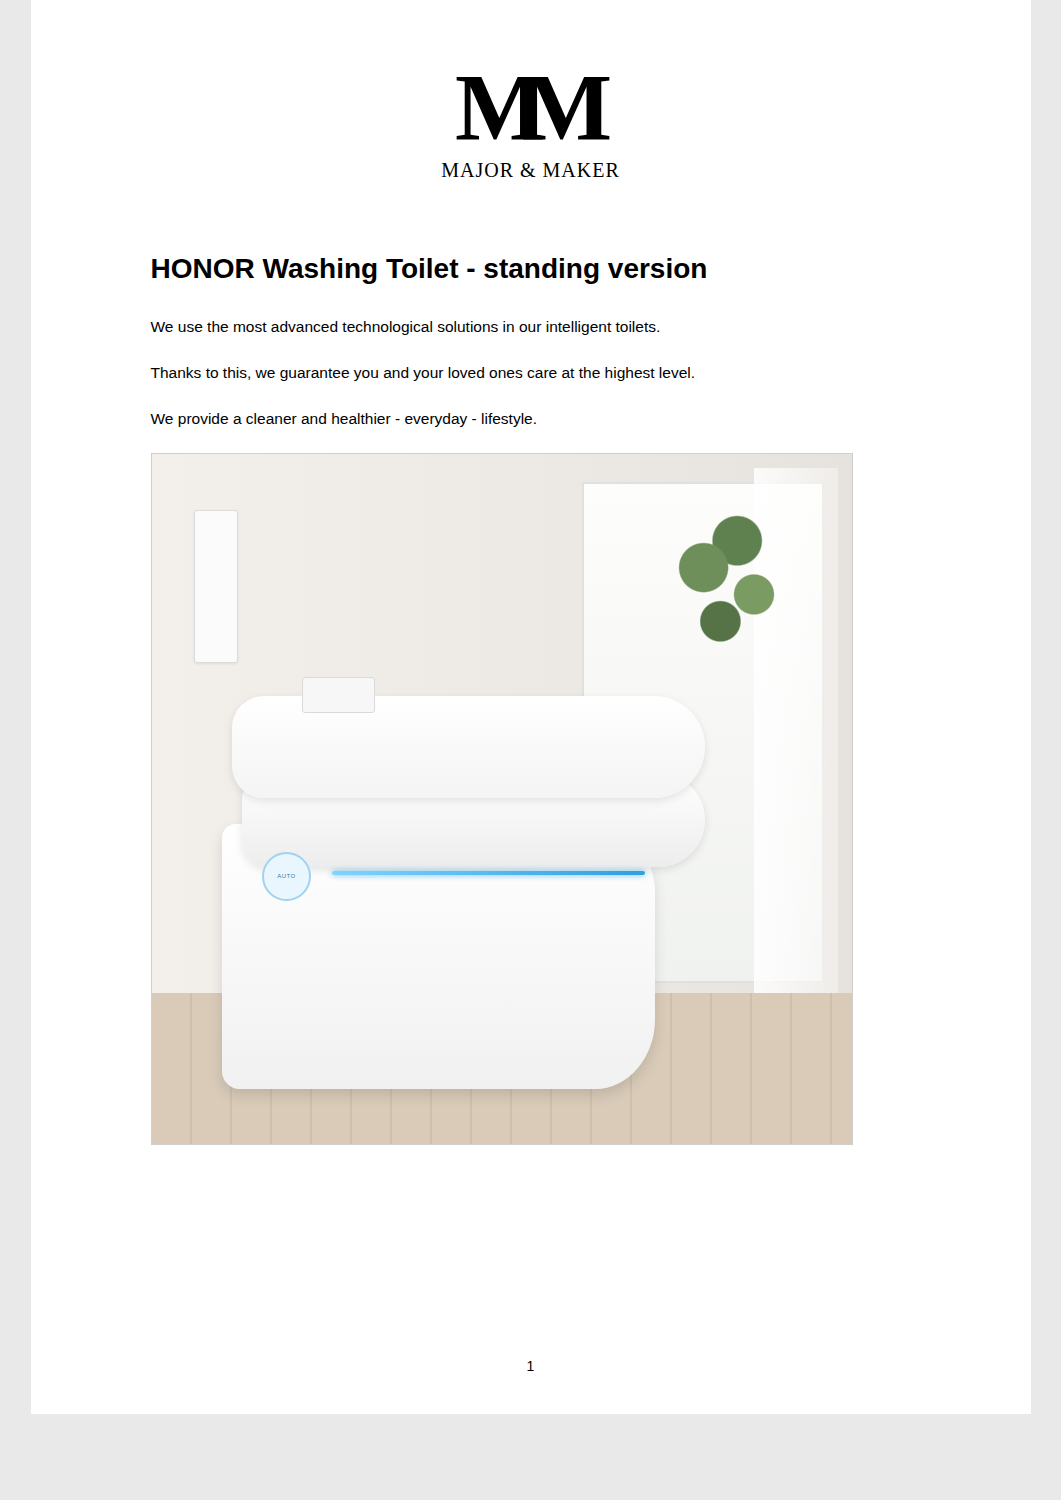MM MAJOR & MAKER
HONOR Washing Toilet - standing version
We use the most advanced technological solutions in our intelligent toilets.
Thanks to this, we guarantee you and your loved ones care at the highest level.
We provide a cleaner and healthier - everyday - lifestyle.
AUTO
1